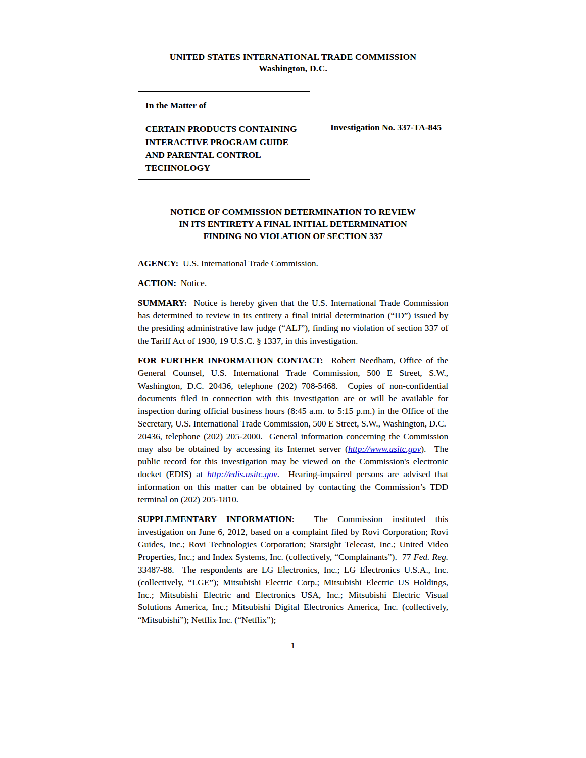UNITED STATES INTERNATIONAL TRADE COMMISSION Washington, D.C.
In the Matter of
CERTAIN PRODUCTS CONTAINING
INTERACTIVE PROGRAM GUIDE
AND PARENTAL CONTROL
TECHNOLOGY
Investigation No. 337-TA-845
NOTICE OF COMMISSION DETERMINATION TO REVIEW
IN ITS ENTIRETY A FINAL INITIAL DETERMINATION
FINDING NO VIOLATION OF SECTION 337
AGENCY: U.S. International Trade Commission.
ACTION: Notice.
SUMMARY: Notice is hereby given that the U.S. International Trade Commission has determined to review in its entirety a final initial determination (“ID”) issued by the presiding administrative law judge (“ALJ”), finding no violation of section 337 of the Tariff Act of 1930, 19 U.S.C. § 1337, in this investigation.
FOR FURTHER INFORMATION CONTACT: Robert Needham, Office of the General Counsel, U.S. International Trade Commission, 500 E Street, S.W., Washington, D.C. 20436, telephone (202) 708-5468. Copies of non-confidential documents filed in connection with this investigation are or will be available for inspection during official business hours (8:45 a.m. to 5:15 p.m.) in the Office of the Secretary, U.S. International Trade Commission, 500 E Street, S.W., Washington, D.C. 20436, telephone (202) 205-2000. General information concerning the Commission may also be obtained by accessing its Internet server (http://www.usitc.gov). The public record for this investigation may be viewed on the Commission's electronic docket (EDIS) at http://edis.usitc.gov. Hearing-impaired persons are advised that information on this matter can be obtained by contacting the Commission’s TDD terminal on (202) 205-1810.
SUPPLEMENTARY INFORMATION: The Commission instituted this investigation on June 6, 2012, based on a complaint filed by Rovi Corporation; Rovi Guides, Inc.; Rovi Technologies Corporation; Starsight Telecast, Inc.; United Video Properties, Inc.; and Index Systems, Inc. (collectively, “Complainants”). 77 Fed. Reg. 33487-88. The respondents are LG Electronics, Inc.; LG Electronics U.S.A., Inc. (collectively, “LGE”); Mitsubishi Electric Corp.; Mitsubishi Electric US Holdings, Inc.; Mitsubishi Electric and Electronics USA, Inc.; Mitsubishi Electric Visual Solutions America, Inc.; Mitsubishi Digital Electronics America, Inc. (collectively, “Mitsubishi”); Netflix Inc. (“Netflix”);
1